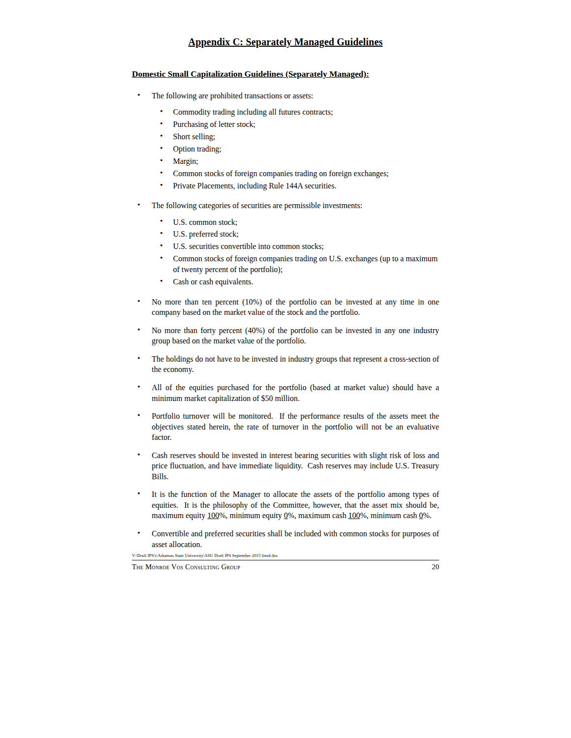Appendix C: Separately Managed Guidelines
Domestic Small Capitalization Guidelines (Separately Managed):
The following are prohibited transactions or assets:
Commodity trading including all futures contracts;
Purchasing of letter stock;
Short selling;
Option trading;
Margin;
Common stocks of foreign companies trading on foreign exchanges;
Private Placements, including Rule 144A securities.
The following categories of securities are permissible investments:
U.S. common stock;
U.S. preferred stock;
U.S. securities convertible into common stocks;
Common stocks of foreign companies trading on U.S. exchanges (up to a maximum of twenty percent of the portfolio);
Cash or cash equivalents.
No more than ten percent (10%) of the portfolio can be invested at any time in one company based on the market value of the stock and the portfolio.
No more than forty percent (40%) of the portfolio can be invested in any one industry group based on the market value of the portfolio.
The holdings do not have to be invested in industry groups that represent a cross-section of the economy.
All of the equities purchased for the portfolio (based at market value) should have a minimum market capitalization of $50 million.
Portfolio turnover will be monitored. If the performance results of the assets meet the objectives stated herein, the rate of turnover in the portfolio will not be an evaluative factor.
Cash reserves should be invested in interest bearing securities with slight risk of loss and price fluctuation, and have immediate liquidity. Cash reserves may include U.S. Treasury Bills.
It is the function of the Manager to allocate the assets of the portfolio among types of equities. It is the philosophy of the Committee, however, that the asset mix should be, maximum equity 100%, minimum equity 0%, maximum cash 100%, minimum cash 0%.
Convertible and preferred securities shall be included with common stocks for purposes of asset allocation.
V:\Draft IPS's\Arkansas State University\ASU Draft IPS September 2015 lined.doc
The Monroe Vos Consulting Group 20